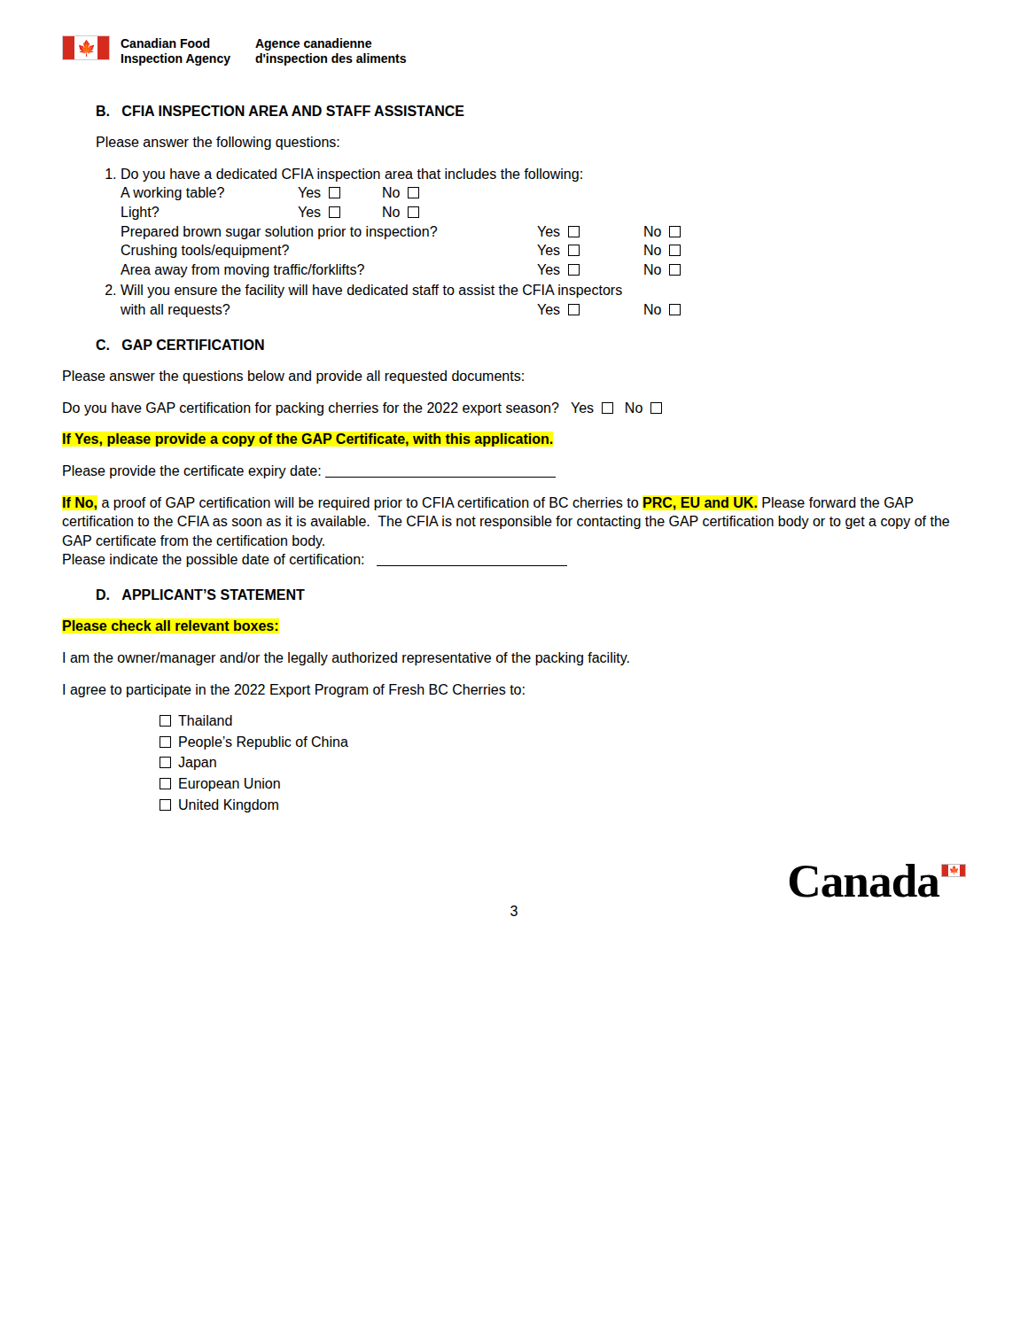🍁
Canadian Food
Inspection Agency
Agence canadienne
d'inspection des aliments
B. CFIA INSPECTION AREA AND STAFF ASSISTANCE
Please answer the following questions:
Do you have a dedicated CFIA inspection area that includes the following:
A working table? Yes No
Light? Yes No
Prepared brown sugar solution prior to inspection? Yes No
Crushing tools/equipment? Yes No
Area away from moving traffic/forklifts? Yes No
Will you ensure the facility will have dedicated staff to assist the CFIA inspectors
with all requests? Yes No
C. GAP CERTIFICATION
Please answer the questions below and provide all requested documents:
Do you have GAP certification for packing cherries for the 2022 export season? Yes No
If Yes, please provide a copy of the GAP Certificate, with this application.
Please provide the certificate expiry date:
If No, a proof of GAP certification will be required prior to CFIA certification of BC cherries to PRC, EU and UK. Please forward the GAP certification to the CFIA as soon as it is available. The CFIA is not responsible for contacting the GAP certification body or to get a copy of the GAP certificate from the certification body.
Please indicate the possible date of certification:
D. APPLICANT’S STATEMENT
Please check all relevant boxes:
I am the owner/manager and/or the legally authorized representative of the packing facility.
I agree to participate in the 2022 Export Program of Fresh BC Cherries to:
Thailand
People’s Republic of China
Japan
European Union
United Kingdom
Canada 🍁
3